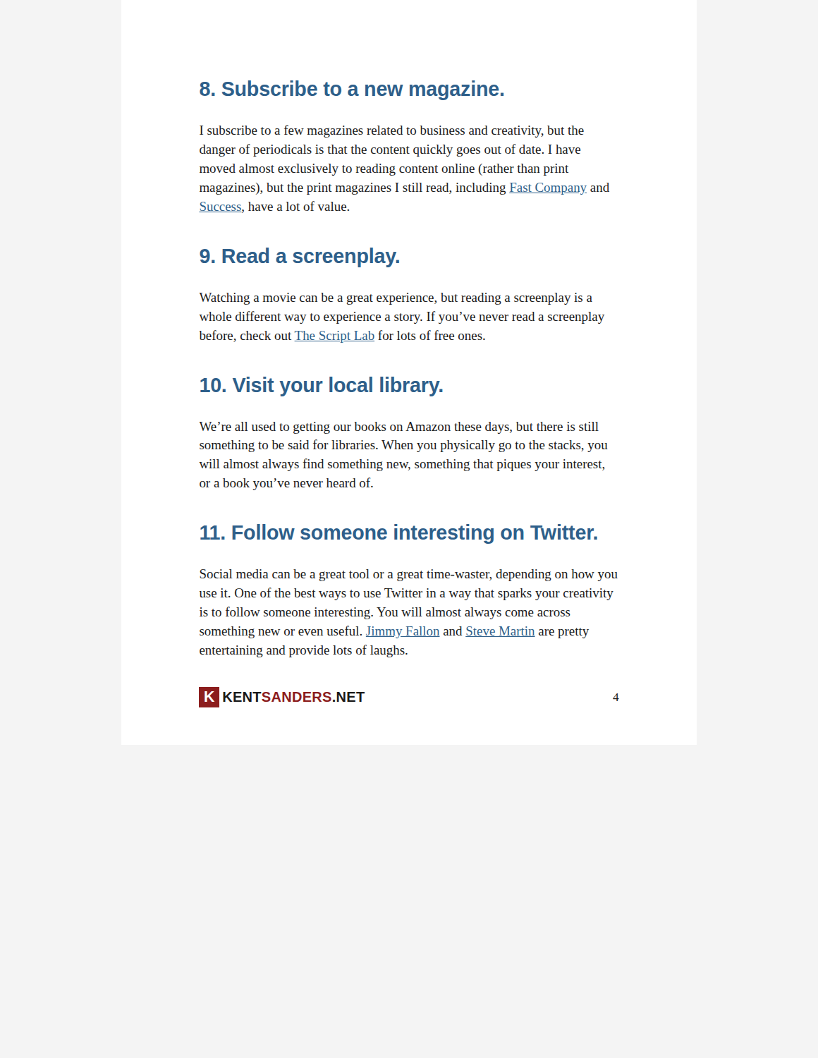8. Subscribe to a new magazine.
I subscribe to a few magazines related to business and creativity, but the danger of periodicals is that the content quickly goes out of date. I have moved almost exclusively to reading content online (rather than print magazines), but the print magazines I still read, including Fast Company and Success, have a lot of value.
9. Read a screenplay.
Watching a movie can be a great experience, but reading a screenplay is a whole different way to experience a story. If you’ve never read a screenplay before, check out The Script Lab for lots of free ones.
10. Visit your local library.
We’re all used to getting our books on Amazon these days, but there is still something to be said for libraries. When you physically go to the stacks, you will almost always find something new, something that piques your interest, or a book you’ve never heard of.
11. Follow someone interesting on Twitter.
Social media can be a great tool or a great time-waster, depending on how you use it. One of the best ways to use Twitter in a way that sparks your creativity is to follow someone interesting. You will almost always come across something new or even useful. Jimmy Fallon and Steve Martin are pretty entertaining and provide lots of laughs.
KKENT SANDERS.NET 4